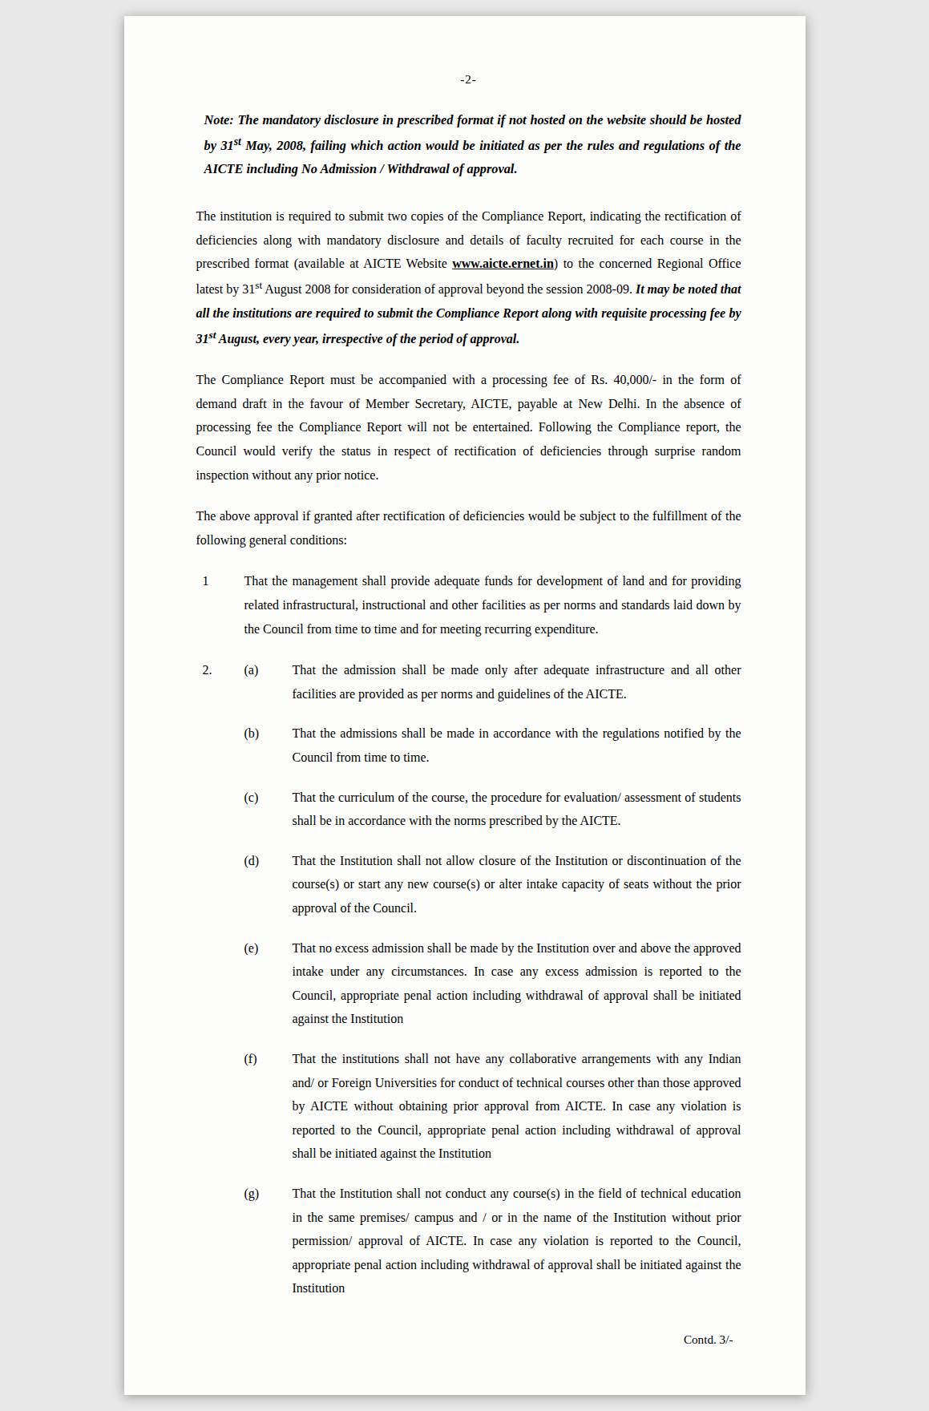-2-
Note: The mandatory disclosure in prescribed format if not hosted on the website should be hosted by 31st May, 2008, failing which action would be initiated as per the rules and regulations of the AICTE including No Admission / Withdrawal of approval.
The institution is required to submit two copies of the Compliance Report, indicating the rectification of deficiencies along with mandatory disclosure and details of faculty recruited for each course in the prescribed format (available at AICTE Website www.aicte.ernet.in) to the concerned Regional Office latest by 31st August 2008 for consideration of approval beyond the session 2008-09. It may be noted that all the institutions are required to submit the Compliance Report along with requisite processing fee by 31st August, every year, irrespective of the period of approval.
The Compliance Report must be accompanied with a processing fee of Rs. 40,000/- in the form of demand draft in the favour of Member Secretary, AICTE, payable at New Delhi. In the absence of processing fee the Compliance Report will not be entertained. Following the Compliance report, the Council would verify the status in respect of rectification of deficiencies through surprise random inspection without any prior notice.
The above approval if granted after rectification of deficiencies would be subject to the fulfillment of the following general conditions:
That the management shall provide adequate funds for development of land and for providing related infrastructural, instructional and other facilities as per norms and standards laid down by the Council from time to time and for meeting recurring expenditure.
That the admission shall be made only after adequate infrastructure and all other facilities are provided as per norms and guidelines of the AICTE.
That the admissions shall be made in accordance with the regulations notified by the Council from time to time.
That the curriculum of the course, the procedure for evaluation/ assessment of students shall be in accordance with the norms prescribed by the AICTE.
That the Institution shall not allow closure of the Institution or discontinuation of the course(s) or start any new course(s) or alter intake capacity of seats without the prior approval of the Council.
That no excess admission shall be made by the Institution over and above the approved intake under any circumstances. In case any excess admission is reported to the Council, appropriate penal action including withdrawal of approval shall be initiated against the Institution
That the institutions shall not have any collaborative arrangements with any Indian and/ or Foreign Universities for conduct of technical courses other than those approved by AICTE without obtaining prior approval from AICTE. In case any violation is reported to the Council, appropriate penal action including withdrawal of approval shall be initiated against the Institution
That the Institution shall not conduct any course(s) in the field of technical education in the same premises/ campus and / or in the name of the Institution without prior permission/ approval of AICTE. In case any violation is reported to the Council, appropriate penal action including withdrawal of approval shall be initiated against the Institution
Contd. 3/-